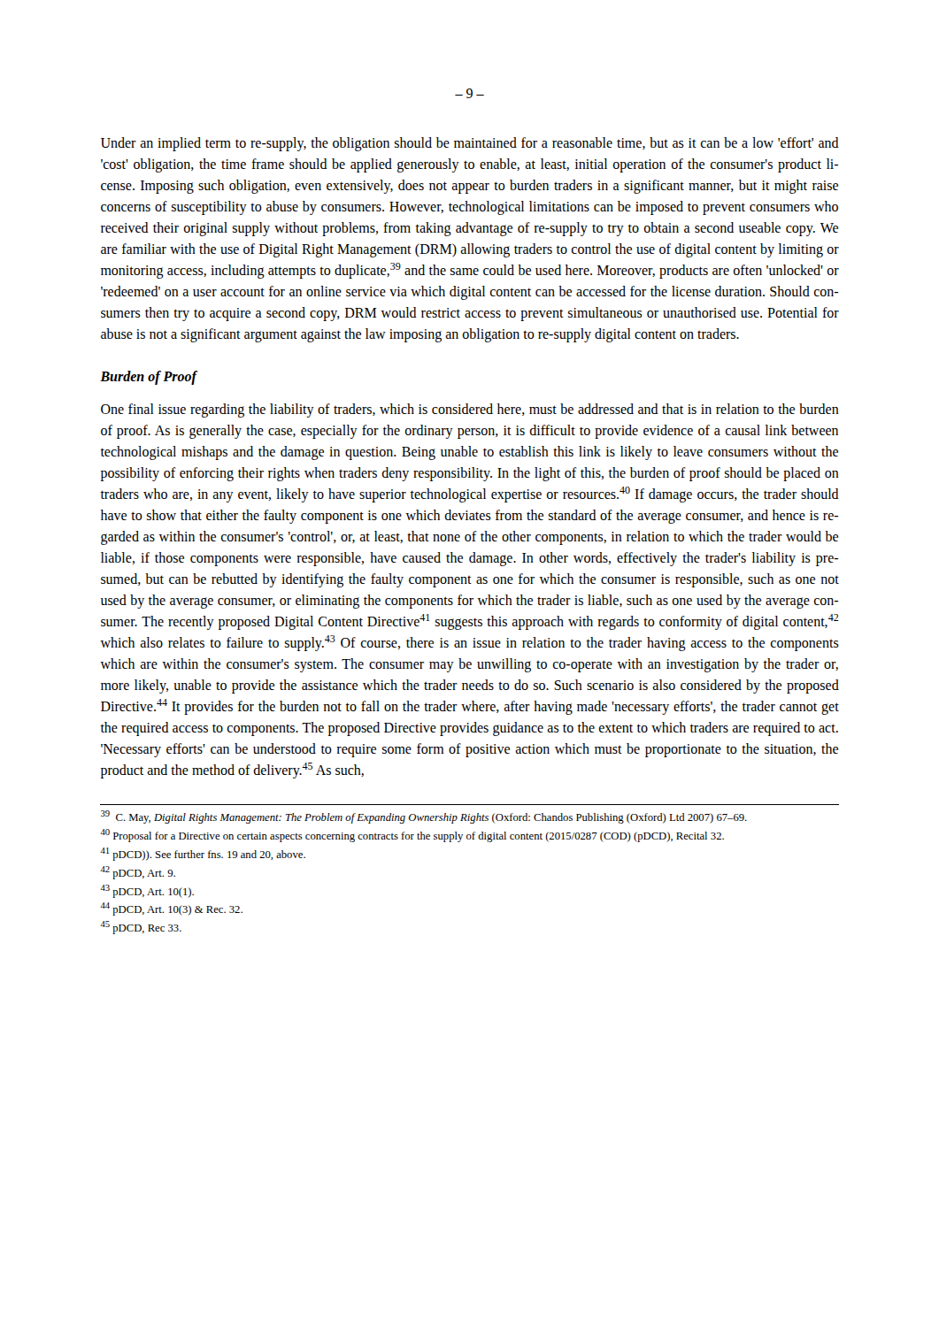– 9 –
Under an implied term to re-supply, the obligation should be maintained for a reasonable time, but as it can be a low 'effort' and 'cost' obligation, the time frame should be applied generously to enable, at least, initial operation of the consumer's product license. Imposing such obligation, even extensively, does not appear to burden traders in a significant manner, but it might raise concerns of susceptibility to abuse by consumers. However, technological limitations can be imposed to prevent consumers who received their original supply without problems, from taking advantage of re-supply to try to obtain a second useable copy. We are familiar with the use of Digital Right Management (DRM) allowing traders to control the use of digital content by limiting or monitoring access, including attempts to duplicate,39 and the same could be used here. Moreover, products are often 'unlocked' or 'redeemed' on a user account for an online service via which digital content can be accessed for the license duration. Should consumers then try to acquire a second copy, DRM would restrict access to prevent simultaneous or unauthorised use. Potential for abuse is not a significant argument against the law imposing an obligation to re-supply digital content on traders.
Burden of Proof
One final issue regarding the liability of traders, which is considered here, must be addressed and that is in relation to the burden of proof. As is generally the case, especially for the ordinary person, it is difficult to provide evidence of a causal link between technological mishaps and the damage in question. Being unable to establish this link is likely to leave consumers without the possibility of enforcing their rights when traders deny responsibility. In the light of this, the burden of proof should be placed on traders who are, in any event, likely to have superior technological expertise or resources.40 If damage occurs, the trader should have to show that either the faulty component is one which deviates from the standard of the average consumer, and hence is regarded as within the consumer's 'control', or, at least, that none of the other components, in relation to which the trader would be liable, if those components were responsible, have caused the damage. In other words, effectively the trader's liability is presumed, but can be rebutted by identifying the faulty component as one for which the consumer is responsible, such as one not used by the average consumer, or eliminating the components for which the trader is liable, such as one used by the average consumer. The recently proposed Digital Content Directive41 suggests this approach with regards to conformity of digital content,42 which also relates to failure to supply.43 Of course, there is an issue in relation to the trader having access to the components which are within the consumer's system. The consumer may be unwilling to co-operate with an investigation by the trader or, more likely, unable to provide the assistance which the trader needs to do so. Such scenario is also considered by the proposed Directive.44 It provides for the burden not to fall on the trader where, after having made 'necessary efforts', the trader cannot get the required access to components. The proposed Directive provides guidance as to the extent to which traders are required to act. 'Necessary efforts' can be understood to require some form of positive action which must be proportionate to the situation, the product and the method of delivery.45 As such,
39 C. May, Digital Rights Management: The Problem of Expanding Ownership Rights (Oxford: Chandos Publishing (Oxford) Ltd 2007) 67–69.
40 Proposal for a Directive on certain aspects concerning contracts for the supply of digital content (2015/0287 (COD) (pDCD), Recital 32.
41 pDCD)). See further fns. 19 and 20, above.
42 pDCD, Art. 9.
43 pDCD, Art. 10(1).
44 pDCD, Art. 10(3) & Rec. 32.
45 pDCD, Rec 33.